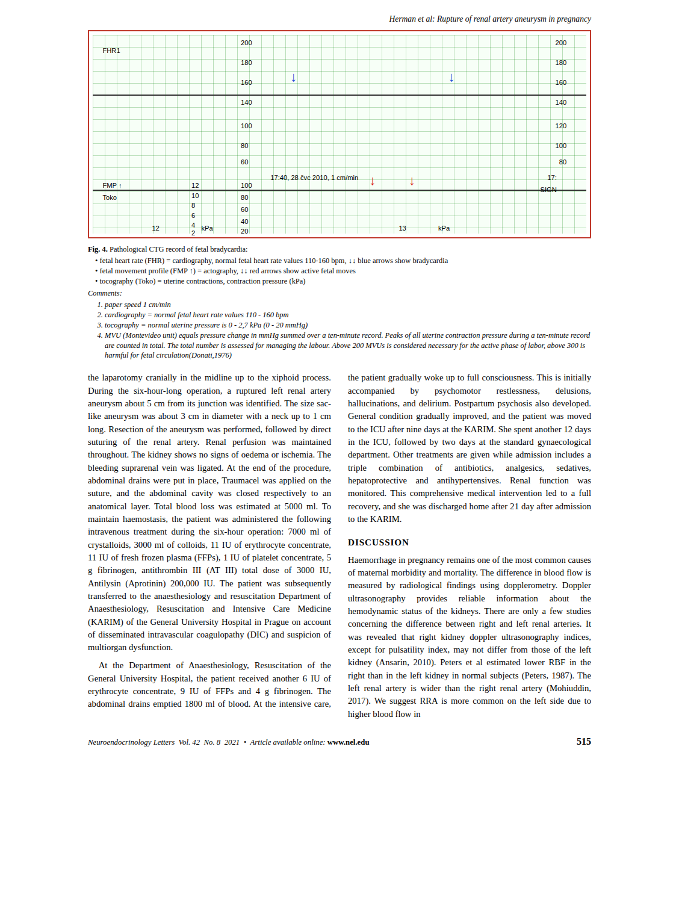Herman et al: Rupture of renal artery aneurysm in pregnancy
FHR1 200 180 160 140 100 80 60 200 180 160 140 120 100 80
↓ ↓ 17:40, 28 čvc 2010, 1 cm/min FMP ↑ Toko 12 10 8 6 4 2 100 80 60 40 20 ↓ ↓
12 kPa 13 kPa 17: SIGN
Fig. 4. Pathological CTG record of fetal bradycardia:
fetal heart rate (FHR) = cardiography, normal fetal heart rate values 110-160 bpm, ↓↓ blue arrows show bradycardia
fetal movement profile (FMP ↑) = actography, ↓↓ red arrows show active fetal moves
tocography (Toko) = uterine contractions, contraction pressure (kPa)
Comments:
paper speed 1 cm/min
cardiography = normal fetal heart rate values 110 - 160 bpm
tocography = normal uterine pressure is 0 - 2,7 kPa (0 - 20 mmHg)
MVU (Montevideo unit) equals pressure change in mmHg summed over a ten-minute record. Peaks of all uterine contraction pressure during a ten-minute record are counted in total. The total number is assessed for managing the labour. Above 200 MVUs is considered necessary for the active phase of labor, above 300 is harmful for fetal circulation(Donati,1976)
the laparotomy cranially in the midline up to the xiphoid process. During the six-hour-long operation, a ruptured left renal artery aneurysm about 5 cm from its junction was identified. The size sac-like aneurysm was about 3 cm in diameter with a neck up to 1 cm long. Resection of the aneurysm was performed, followed by direct suturing of the renal artery. Renal perfusion was maintained throughout. The kidney shows no signs of oedema or ischemia. The bleeding suprarenal vein was ligated. At the end of the procedure, abdominal drains were put in place, Traumacel was applied on the suture, and the abdominal cavity was closed respectively to an anatomical layer. Total blood loss was estimated at 5000 ml. To maintain haemostasis, the patient was administered the following intravenous treatment during the six-hour operation: 7000 ml of crystalloids, 3000 ml of colloids, 11 IU of erythrocyte concentrate, 11 IU of fresh frozen plasma (FFPs), 1 IU of platelet concentrate, 5 g fibrinogen, antithrombin III (AT III) total dose of 3000 IU, Antilysin (Aprotinin) 200,000 IU. The patient was subsequently transferred to the anaesthesiology and resuscitation Department of Anaesthesiology, Resuscitation and Intensive Care Medicine (KARIM) of the General University Hospital in Prague on account of disseminated intravascular coagulopathy (DIC) and suspicion of multiorgan dysfunction.
At the Department of Anaesthesiology, Resuscitation of the General University Hospital, the patient received another 6 IU of erythrocyte concentrate, 9 IU of FFPs and 4 g fibrinogen. The abdominal drains emptied 1800 ml of blood. At the intensive care, the patient gradually woke up to full consciousness. This is initially accompanied by psychomotor restlessness, delusions, hallucinations, and delirium. Postpartum psychosis also developed. General condition gradually improved, and the patient was moved to the ICU after nine days at the KARIM. She spent another 12 days in the ICU, followed by two days at the standard gynaecological department. Other treatments are given while admission includes a triple combination of antibiotics, analgesics, sedatives, hepatoprotective and antihypertensives. Renal function was monitored. This comprehensive medical intervention led to a full recovery, and she was discharged home after 21 day after admission to the KARIM.
DISCUSSION
Haemorrhage in pregnancy remains one of the most common causes of maternal morbidity and mortality. The difference in blood flow is measured by radiological findings using dopplerometry. Doppler ultrasonography provides reliable information about the hemodynamic status of the kidneys. There are only a few studies concerning the difference between right and left renal arteries. It was revealed that right kidney doppler ultrasonography indices, except for pulsatility index, may not differ from those of the left kidney (Ansarin, 2010). Peters et al estimated lower RBF in the right than in the left kidney in normal subjects (Peters, 1987). The left renal artery is wider than the right renal artery (Mohiuddin, 2017). We suggest RRA is more common on the left side due to higher blood flow in
Neuroendocrinology Letters Vol. 42 No. 8 2021 • Article available online: www.nel.edu
515